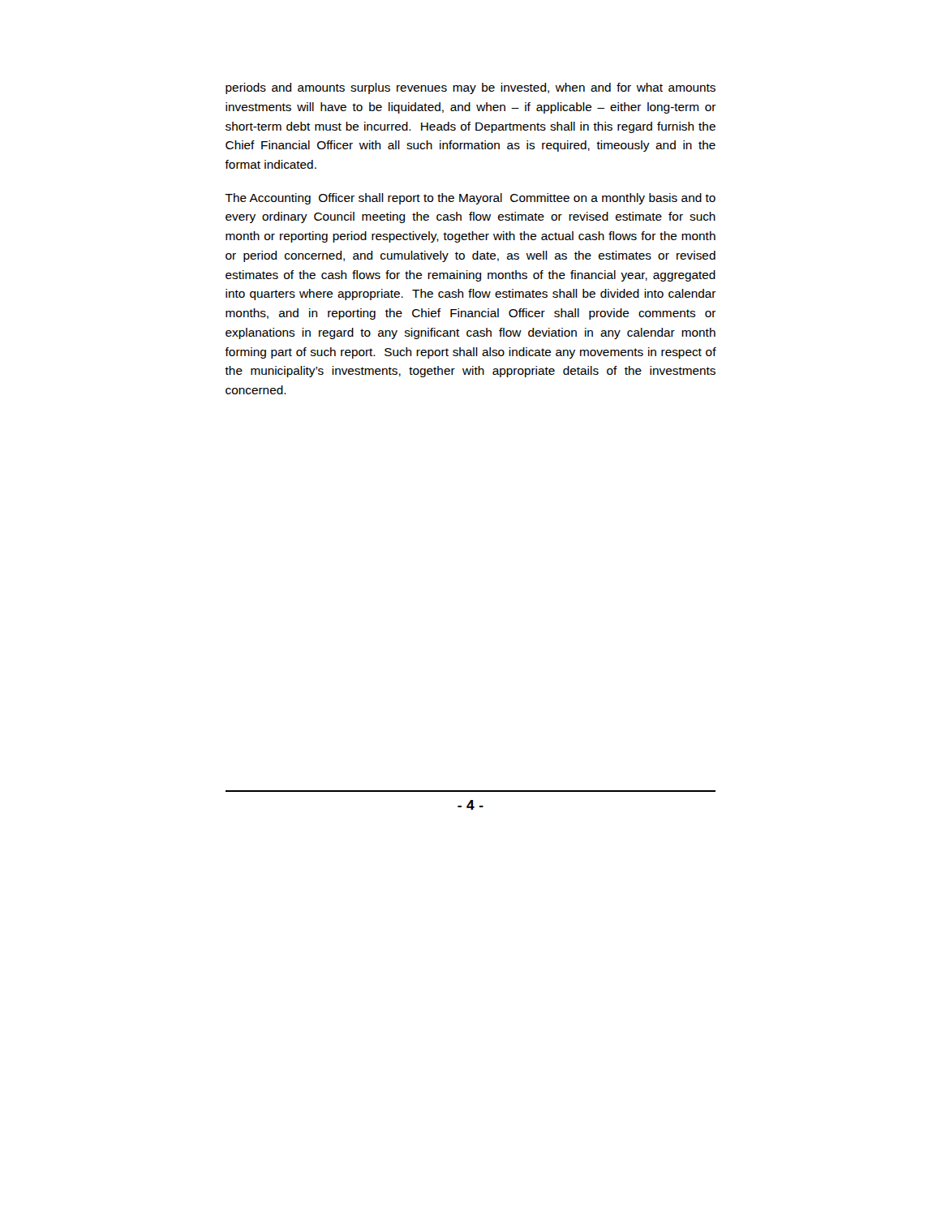periods and amounts surplus revenues may be invested, when and for what amounts investments will have to be liquidated, and when – if applicable – either long-term or short-term debt must be incurred. Heads of Departments shall in this regard furnish the Chief Financial Officer with all such information as is required, timeously and in the format indicated.
The Accounting Officer shall report to the Mayoral Committee on a monthly basis and to every ordinary Council meeting the cash flow estimate or revised estimate for such month or reporting period respectively, together with the actual cash flows for the month or period concerned, and cumulatively to date, as well as the estimates or revised estimates of the cash flows for the remaining months of the financial year, aggregated into quarters where appropriate. The cash flow estimates shall be divided into calendar months, and in reporting the Chief Financial Officer shall provide comments or explanations in regard to any significant cash flow deviation in any calendar month forming part of such report. Such report shall also indicate any movements in respect of the municipality’s investments, together with appropriate details of the investments concerned.
- 4 -